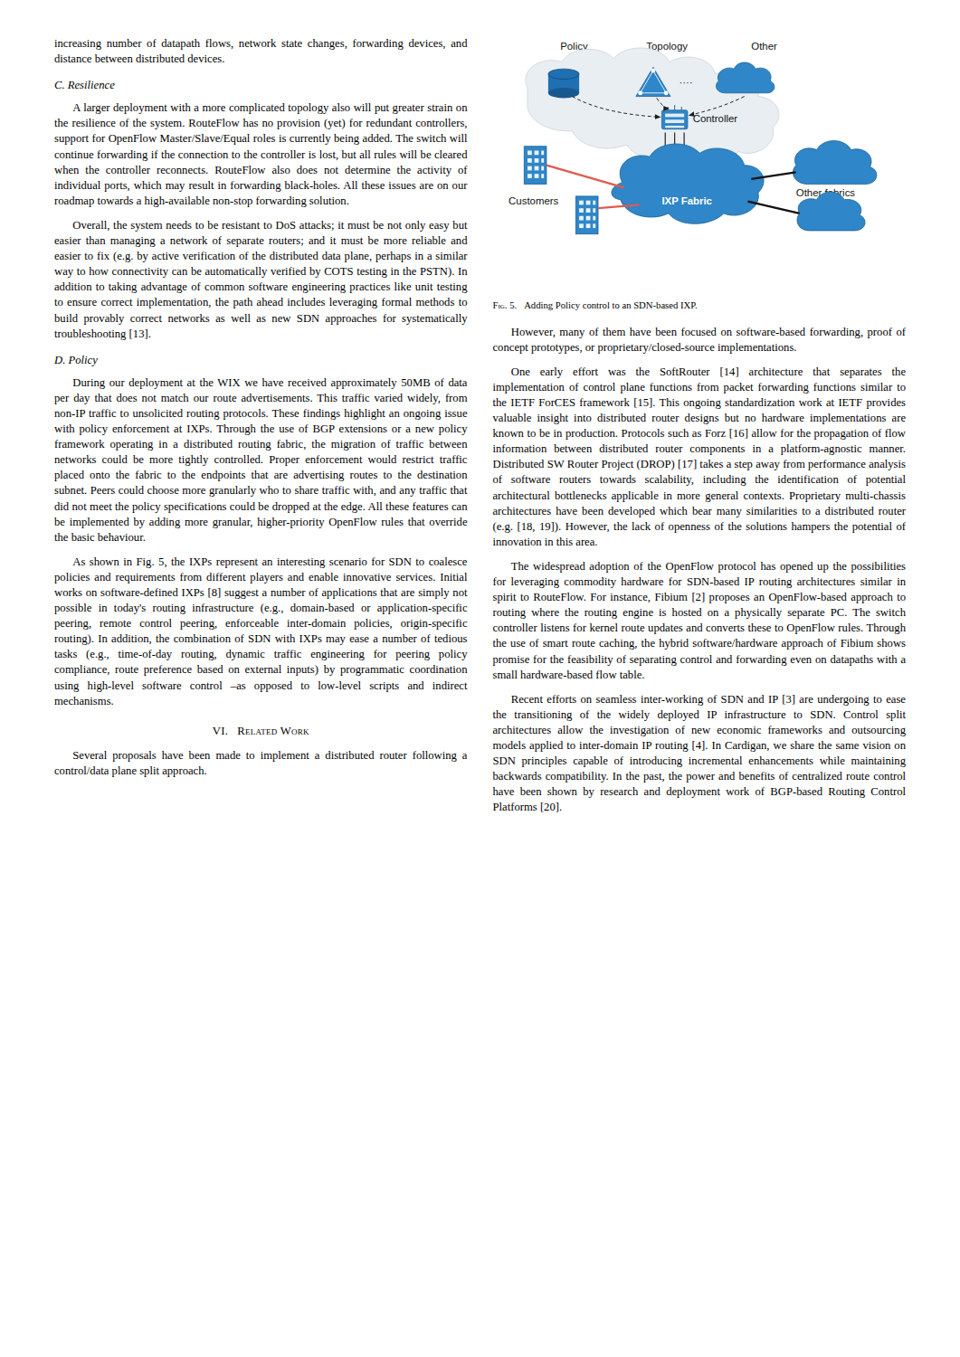increasing number of datapath flows, network state changes, forwarding devices, and distance between distributed devices.
C. Resilience
A larger deployment with a more complicated topology also will put greater strain on the resilience of the system. RouteFlow has no provision (yet) for redundant controllers, support for OpenFlow Master/Slave/Equal roles is currently being added. The switch will continue forwarding if the connection to the controller is lost, but all rules will be cleared when the controller reconnects. RouteFlow also does not determine the activity of individual ports, which may result in forwarding black-holes. All these issues are on our roadmap towards a high-available non-stop forwarding solution.
Overall, the system needs to be resistant to DoS attacks; it must be not only easy but easier than managing a network of separate routers; and it must be more reliable and easier to fix (e.g. by active verification of the distributed data plane, perhaps in a similar way to how connectivity can be automatically verified by COTS testing in the PSTN). In addition to taking advantage of common software engineering practices like unit testing to ensure correct implementation, the path ahead includes leveraging formal methods to build provably correct networks as well as new SDN approaches for systematically troubleshooting [13].
D. Policy
During our deployment at the WIX we have received approximately 50MB of data per day that does not match our route advertisements. This traffic varied widely, from non-IP traffic to unsolicited routing protocols. These findings highlight an ongoing issue with policy enforcement at IXPs. Through the use of BGP extensions or a new policy framework operating in a distributed routing fabric, the migration of traffic between networks could be more tightly controlled. Proper enforcement would restrict traffic placed onto the fabric to the endpoints that are advertising routes to the destination subnet. Peers could choose more granularly who to share traffic with, and any traffic that did not meet the policy specifications could be dropped at the edge. All these features can be implemented by adding more granular, higher-priority OpenFlow rules that override the basic behaviour.
As shown in Fig. 5, the IXPs represent an interesting scenario for SDN to coalesce policies and requirements from different players and enable innovative services. Initial works on software-defined IXPs [8] suggest a number of applications that are simply not possible in today's routing infrastructure (e.g., domain-based or application-specific peering, remote control peering, enforceable inter-domain policies, origin-specific routing). In addition, the combination of SDN with IXPs may ease a number of tedious tasks (e.g., time-of-day routing, dynamic traffic engineering for peering policy compliance, route preference based on external inputs) by programmatic coordination using high-level software control –as opposed to low-level scripts and indirect mechanisms.
VI. Related Work
Several proposals have been made to implement a distributed router following a control/data plane split approach.
Policy Topology Other ···· Controller IXP Fabric Other fabrics Customers
Fig. 5. Adding Policy control to an SDN-based IXP.
However, many of them have been focused on software-based forwarding, proof of concept prototypes, or proprietary/closed-source implementations.
One early effort was the SoftRouter [14] architecture that separates the implementation of control plane functions from packet forwarding functions similar to the IETF ForCES framework [15]. This ongoing standardization work at IETF provides valuable insight into distributed router designs but no hardware implementations are known to be in production. Protocols such as Forz [16] allow for the propagation of flow information between distributed router components in a platform-agnostic manner. Distributed SW Router Project (DROP) [17] takes a step away from performance analysis of software routers towards scalability, including the identification of potential architectural bottlenecks applicable in more general contexts. Proprietary multi-chassis architectures have been developed which bear many similarities to a distributed router (e.g. [18, 19]). However, the lack of openness of the solutions hampers the potential of innovation in this area.
The widespread adoption of the OpenFlow protocol has opened up the possibilities for leveraging commodity hardware for SDN-based IP routing architectures similar in spirit to RouteFlow. For instance, Fibium [2] proposes an OpenFlow-based approach to routing where the routing engine is hosted on a physically separate PC. The switch controller listens for kernel route updates and converts these to OpenFlow rules. Through the use of smart route caching, the hybrid software/hardware approach of Fibium shows promise for the feasibility of separating control and forwarding even on datapaths with a small hardware-based flow table.
Recent efforts on seamless inter-working of SDN and IP [3] are undergoing to ease the transitioning of the widely deployed IP infrastructure to SDN. Control split architectures allow the investigation of new economic frameworks and outsourcing models applied to inter-domain IP routing [4]. In Cardigan, we share the same vision on SDN principles capable of introducing incremental enhancements while maintaining backwards compatibility. In the past, the power and benefits of centralized route control have been shown by research and deployment work of BGP-based Routing Control Platforms [20].